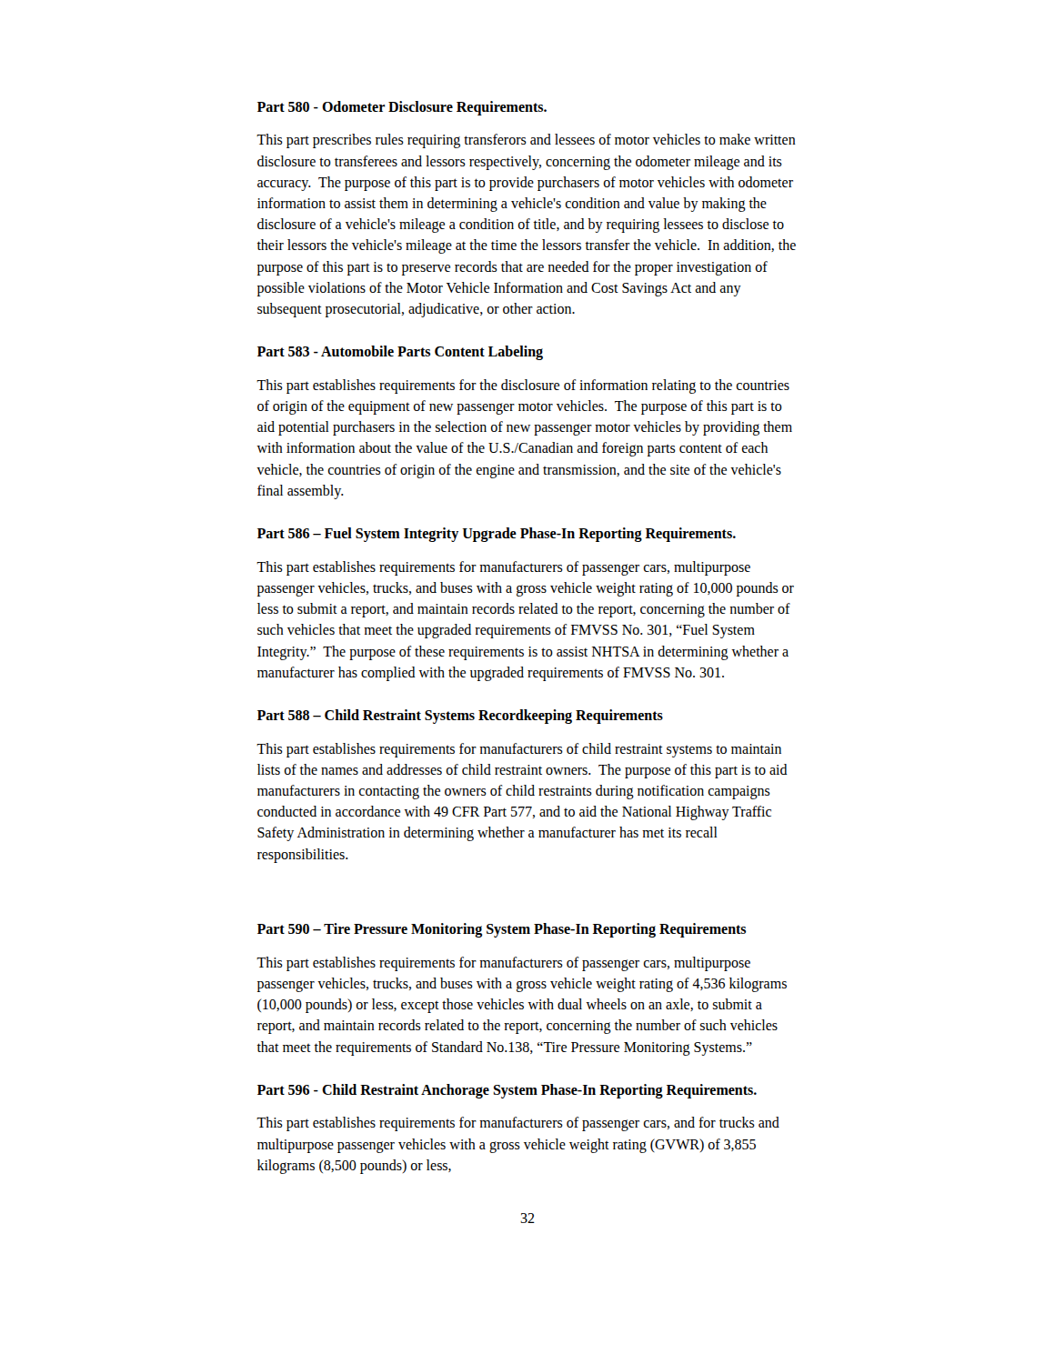Part 580 - Odometer Disclosure Requirements.
This part prescribes rules requiring transferors and lessees of motor vehicles to make written disclosure to transferees and lessors respectively, concerning the odometer mileage and its accuracy. The purpose of this part is to provide purchasers of motor vehicles with odometer information to assist them in determining a vehicle's condition and value by making the disclosure of a vehicle's mileage a condition of title, and by requiring lessees to disclose to their lessors the vehicle's mileage at the time the lessors transfer the vehicle. In addition, the purpose of this part is to preserve records that are needed for the proper investigation of possible violations of the Motor Vehicle Information and Cost Savings Act and any subsequent prosecutorial, adjudicative, or other action.
Part 583 - Automobile Parts Content Labeling
This part establishes requirements for the disclosure of information relating to the countries of origin of the equipment of new passenger motor vehicles. The purpose of this part is to aid potential purchasers in the selection of new passenger motor vehicles by providing them with information about the value of the U.S./Canadian and foreign parts content of each vehicle, the countries of origin of the engine and transmission, and the site of the vehicle's final assembly.
Part 586 – Fuel System Integrity Upgrade Phase-In Reporting Requirements.
This part establishes requirements for manufacturers of passenger cars, multipurpose passenger vehicles, trucks, and buses with a gross vehicle weight rating of 10,000 pounds or less to submit a report, and maintain records related to the report, concerning the number of such vehicles that meet the upgraded requirements of FMVSS No. 301, “Fuel System Integrity.” The purpose of these requirements is to assist NHTSA in determining whether a manufacturer has complied with the upgraded requirements of FMVSS No. 301.
Part 588 – Child Restraint Systems Recordkeeping Requirements
This part establishes requirements for manufacturers of child restraint systems to maintain lists of the names and addresses of child restraint owners. The purpose of this part is to aid manufacturers in contacting the owners of child restraints during notification campaigns conducted in accordance with 49 CFR Part 577, and to aid the National Highway Traffic Safety Administration in determining whether a manufacturer has met its recall responsibilities.
Part 590 – Tire Pressure Monitoring System Phase-In Reporting Requirements
This part establishes requirements for manufacturers of passenger cars, multipurpose passenger vehicles, trucks, and buses with a gross vehicle weight rating of 4,536 kilograms (10,000 pounds) or less, except those vehicles with dual wheels on an axle, to submit a report, and maintain records related to the report, concerning the number of such vehicles that meet the requirements of Standard No.138, “Tire Pressure Monitoring Systems.”
Part 596 - Child Restraint Anchorage System Phase-In Reporting Requirements.
This part establishes requirements for manufacturers of passenger cars, and for trucks and multipurpose passenger vehicles with a gross vehicle weight rating (GVWR) of 3,855 kilograms (8,500 pounds) or less,
32